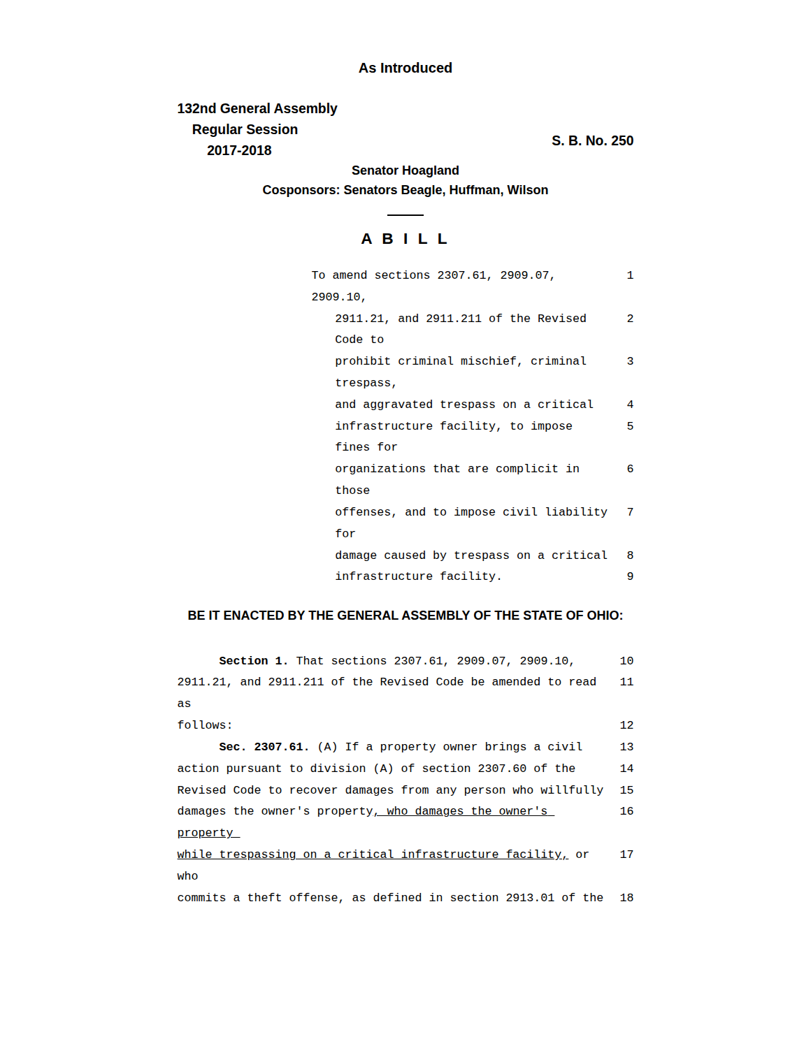As Introduced
132nd General Assembly
Regular Session
2017-2018
S. B. No. 250
Senator Hoagland
Cosponsors: Senators Beagle, Huffman, Wilson
A B I L L
To amend sections 2307.61, 2909.07, 2909.10,
1
2911.21, and 2911.211 of the Revised Code to
2
prohibit criminal mischief, criminal trespass,
3
and aggravated trespass on a critical
4
infrastructure facility, to impose fines for
5
organizations that are complicit in those
6
offenses, and to impose civil liability for
7
damage caused by trespass on a critical
8
infrastructure facility.
9
BE IT ENACTED BY THE GENERAL ASSEMBLY OF THE STATE OF OHIO:
Section 1. That sections 2307.61, 2909.07, 2909.10,
10
2911.21, and 2911.211 of the Revised Code be amended to read as
11
follows:
12
Sec. 2307.61. (A) If a property owner brings a civil
13
action pursuant to division (A) of section 2307.60 of the
14
Revised Code to recover damages from any person who willfully
15
damages the owner's property, who damages the owner's property
16
while trespassing on a critical infrastructure facility, or who
17
commits a theft offense, as defined in section 2913.01 of the
18